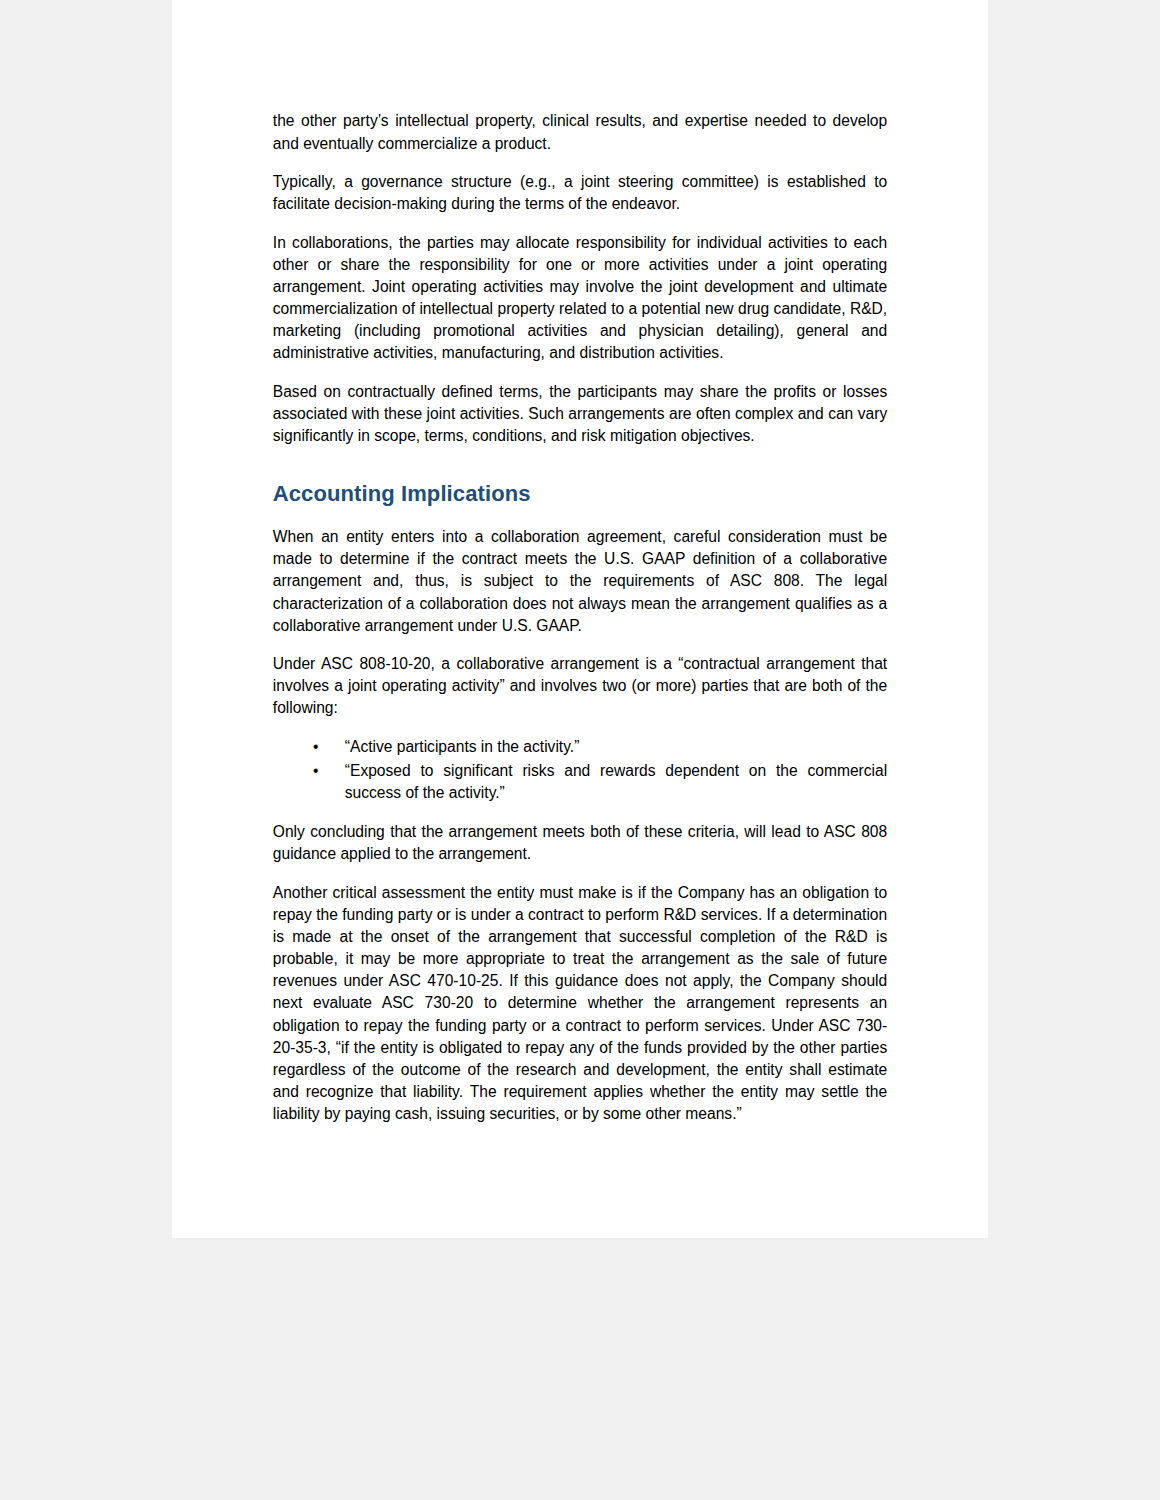the other party’s intellectual property, clinical results, and expertise needed to develop and eventually commercialize a product.
Typically, a governance structure (e.g., a joint steering committee) is established to facilitate decision-making during the terms of the endeavor.
In collaborations, the parties may allocate responsibility for individual activities to each other or share the responsibility for one or more activities under a joint operating arrangement. Joint operating activities may involve the joint development and ultimate commercialization of intellectual property related to a potential new drug candidate, R&D, marketing (including promotional activities and physician detailing), general and administrative activities, manufacturing, and distribution activities.
Based on contractually defined terms, the participants may share the profits or losses associated with these joint activities. Such arrangements are often complex and can vary significantly in scope, terms, conditions, and risk mitigation objectives.
Accounting Implications
When an entity enters into a collaboration agreement, careful consideration must be made to determine if the contract meets the U.S. GAAP definition of a collaborative arrangement and, thus, is subject to the requirements of ASC 808. The legal characterization of a collaboration does not always mean the arrangement qualifies as a collaborative arrangement under U.S. GAAP.
Under ASC 808-10-20, a collaborative arrangement is a “contractual arrangement that involves a joint operating activity” and involves two (or more) parties that are both of the following:
“Active participants in the activity.”
“Exposed to significant risks and rewards dependent on the commercial success of the activity.”
Only concluding that the arrangement meets both of these criteria, will lead to ASC 808 guidance applied to the arrangement.
Another critical assessment the entity must make is if the Company has an obligation to repay the funding party or is under a contract to perform R&D services. If a determination is made at the onset of the arrangement that successful completion of the R&D is probable, it may be more appropriate to treat the arrangement as the sale of future revenues under ASC 470-10-25. If this guidance does not apply, the Company should next evaluate ASC 730-20 to determine whether the arrangement represents an obligation to repay the funding party or a contract to perform services. Under ASC 730-20-35-3, “if the entity is obligated to repay any of the funds provided by the other parties regardless of the outcome of the research and development, the entity shall estimate and recognize that liability. The requirement applies whether the entity may settle the liability by paying cash, issuing securities, or by some other means.”